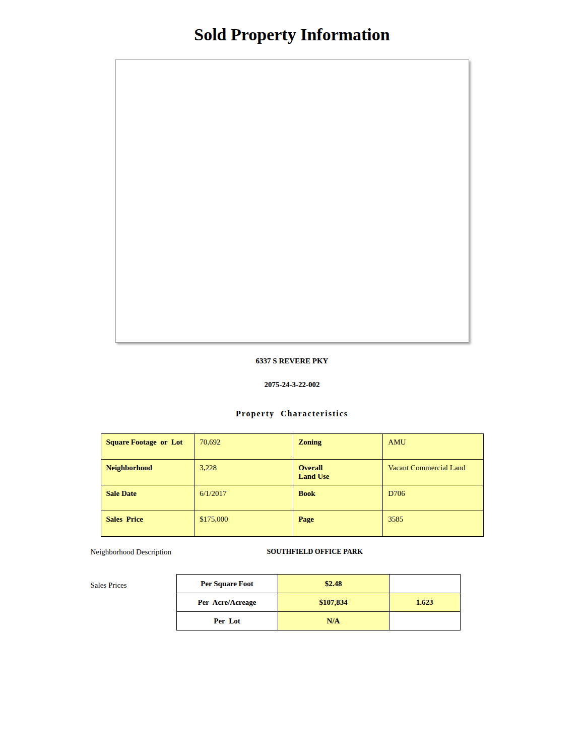Sold Property Information
6337 S REVERE PKY
2075-24-3-22-002
Property Characteristics
| Square Footage or Lot | 70,692 | Zoning | AMU |
| Neighborhood | 3,228 | Overall Land Use | Vacant Commercial Land |
| Sale Date | 6/1/2017 | Book | D706 |
| Sales Price | $175,000 | Page | 3585 |
Neighborhood Description SOUTHFIELD OFFICE PARK
Sales Prices
| Per Square Foot | $2.48 | |
| Per Acre/Acreage | $107,834 | 1.623 |
| Per Lot | N/A | |